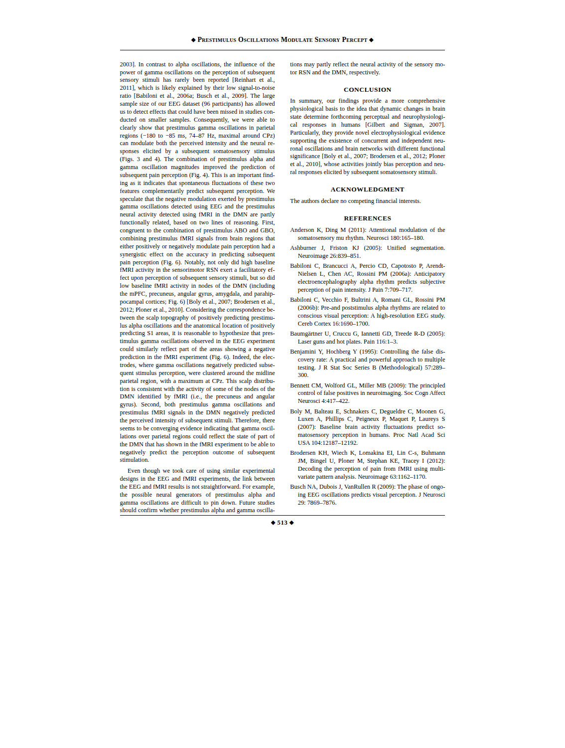◆ Prestimulus Oscillations Modulate Sensory Percept ◆
2003]. In contrast to alpha oscillations, the influence of the power of gamma oscillations on the perception of subsequent sensory stimuli has rarely been reported [Reinhart et al., 2011], which is likely explained by their low signal-to-noise ratio [Babiloni et al., 2006a; Busch et al., 2009]. The large sample size of our EEG dataset (96 participants) has allowed us to detect effects that could have been missed in studies conducted on smaller samples. Consequently, we were able to clearly show that prestimulus gamma oscillations in parietal regions (−180 to −85 ms, 74–87 Hz, maximal around CPz) can modulate both the perceived intensity and the neural responses elicited by a subsequent somatosensory stimulus (Figs. 3 and 4). The combination of prestimulus alpha and gamma oscillation magnitudes improved the prediction of subsequent pain perception (Fig. 4). This is an important finding as it indicates that spontaneous fluctuations of these two features complementarily predict subsequent perception. We speculate that the negative modulation exerted by prestimulus gamma oscillations detected using EEG and the prestimulus neural activity detected using fMRI in the DMN are partly functionally related, based on two lines of reasoning. First, congruent to the combination of prestimulus ABO and GBO, combining prestimulus fMRI signals from brain regions that either positively or negatively modulate pain perception had a synergistic effect on the accuracy in predicting subsequent pain perception (Fig. 6). Notably, not only did high baseline fMRI activity in the sensorimotor RSN exert a facilitatory effect upon perception of subsequent sensory stimuli, but so did low baseline fMRI activity in nodes of the DMN (including the mPFC, precuneus, angular gyrus, amygdala, and parahippocampal cortices; Fig. 6) [Boly et al., 2007; Brodersen et al., 2012; Ploner et al., 2010]. Considering the correspondence between the scalp topography of positively predicting prestimulus alpha oscillations and the anatomical location of positively predicting S1 areas, it is reasonable to hypothesize that prestimulus gamma oscillations observed in the EEG experiment could similarly reflect part of the areas showing a negative prediction in the fMRI experiment (Fig. 6). Indeed, the electrodes, where gamma oscillations negatively predicted subsequent stimulus perception, were clustered around the midline parietal region, with a maximum at CPz. This scalp distribution is consistent with the activity of some of the nodes of the DMN identified by fMRI (i.e., the precuneus and angular gyrus). Second, both prestimulus gamma oscillations and prestimulus fMRI signals in the DMN negatively predicted the perceived intensity of subsequent stimuli. Therefore, there seems to be converging evidence indicating that gamma oscillations over parietal regions could reflect the state of part of the DMN that has shown in the fMRI experiment to be able to negatively predict the perception outcome of subsequent stimulation.
Even though we took care of using similar experimental designs in the EEG and fMRI experiments, the link between the EEG and fMRI results is not straightforward. For example, the possible neural generators of prestimulus alpha and gamma oscillations are difficult to pin down. Future studies should confirm whether prestimulus alpha and gamma oscillations may partly reflect the neural activity of the sensory motor RSN and the DMN, respectively.
Conclusion
In summary, our findings provide a more comprehensive physiological basis to the idea that dynamic changes in brain state determine forthcoming perceptual and neurophysiological responses in humans [Gilbert and Sigman, 2007]. Particularly, they provide novel electrophysiological evidence supporting the existence of concurrent and independent neuronal oscillations and brain networks with different functional significance [Boly et al., 2007; Brodersen et al., 2012; Ploner et al., 2010], whose activities jointly bias perception and neural responses elicited by subsequent somatosensory stimuli.
Acknowledgment
The authors declare no competing financial interests.
References
Anderson K, Ding M (2011): Attentional modulation of the somatosensory mu rhythm. Neurosci 180:165–180.
Ashburner J, Friston KJ (2005): Unified segmentation. Neuroimage 26:839–851.
Babiloni C, Brancucci A, Percio CD, Capotosto P, Arendt-Nielsen L, Chen AC, Rossini PM (2006a): Anticipatory electroencephalography alpha rhythm predicts subjective perception of pain intensity. J Pain 7:709–717.
Babiloni C, Vecchio F, Bultrini A, Romani GL, Rossini PM (2006b): Pre-and poststimulus alpha rhythms are related to conscious visual perception: A high-resolution EEG study. Cereb Cortex 16:1690–1700.
Baumgärtner U, Cruccu G, Iannetti GD, Treede R-D (2005): Laser guns and hot plates. Pain 116:1–3.
Benjamini Y, Hochberg Y (1995): Controlling the false discovery rate: A practical and powerful approach to multiple testing. J R Stat Soc Series B (Methodological) 57:289–300.
Bennett CM, Wolford GL, Miller MB (2009): The principled control of false positives in neuroimaging. Soc Cogn Affect Neurosci 4:417–422.
Boly M, Balteau E, Schnakers C, Degueldre C, Moonen G, Luxen A, Phillips C, Peigneux P, Maquet P, Laureys S (2007): Baseline brain activity fluctuations predict somatosensory perception in humans. Proc Natl Acad Sci USA 104:12187–12192.
Brodersen KH, Wiech K, Lomakina EI, Lin C-s, Buhmann JM, Bingel U, Ploner M, Stephan KE, Tracey I (2012): Decoding the perception of pain from fMRI using multivariate pattern analysis. Neuroimage 63:1162–1170.
Busch NA, Dubois J, VanRullen R (2009): The phase of ongoing EEG oscillations predicts visual perception. J Neurosci 29: 7869–7876.
◆ 513 ◆